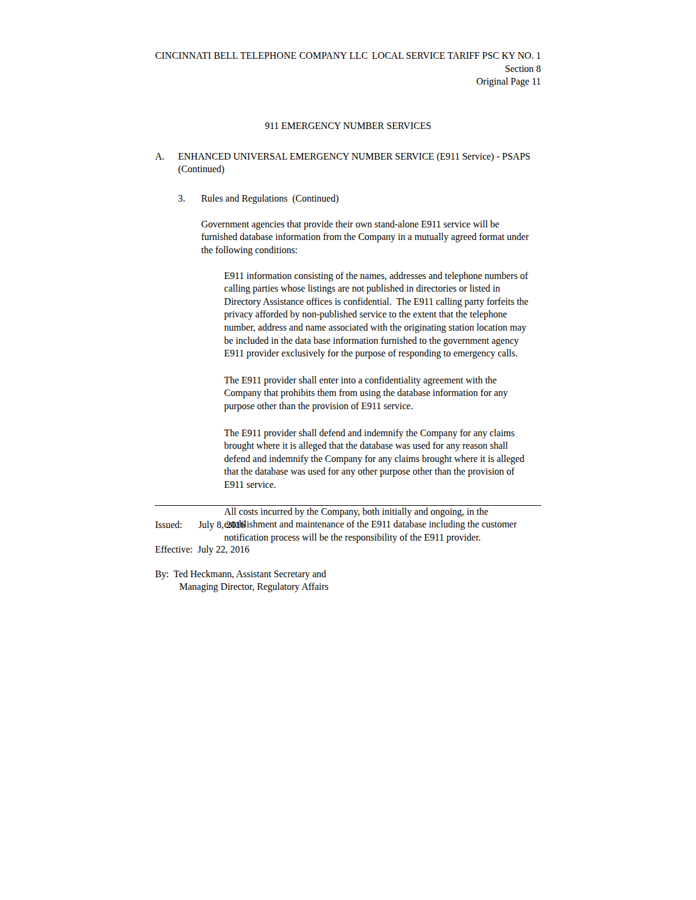CINCINNATI BELL TELEPHONE COMPANY LLC
LOCAL SERVICE TARIFF PSC KY NO. 1
Section 8
Original Page 11
911 EMERGENCY NUMBER SERVICES
A.
ENHANCED UNIVERSAL EMERGENCY NUMBER SERVICE (E911 Service) - PSAPS (Continued)
3.
Rules and Regulations (Continued)
Government agencies that provide their own stand-alone E911 service will be furnished database information from the Company in a mutually agreed format under the following conditions:
E911 information consisting of the names, addresses and telephone numbers of calling parties whose listings are not published in directories or listed in Directory Assistance offices is confidential. The E911 calling party forfeits the privacy afforded by non-published service to the extent that the telephone number, address and name associated with the originating station location may be included in the data base information furnished to the government agency E911 provider exclusively for the purpose of responding to emergency calls.
The E911 provider shall enter into a confidentiality agreement with the Company that prohibits them from using the database information for any purpose other than the provision of E911 service.
The E911 provider shall defend and indemnify the Company for any claims brought where it is alleged that the database was used for any reason shall defend and indemnify the Company for any claims brought where it is alleged that the database was used for any other purpose other than the provision of E911 service.
All costs incurred by the Company, both initially and ongoing, in the establishment and maintenance of the E911 database including the customer notification process will be the responsibility of the E911 provider.
Issued: July 8, 2016
Effective: July 22, 2016
By: Ted Heckmann, Assistant Secretary and
Managing Director, Regulatory Affairs